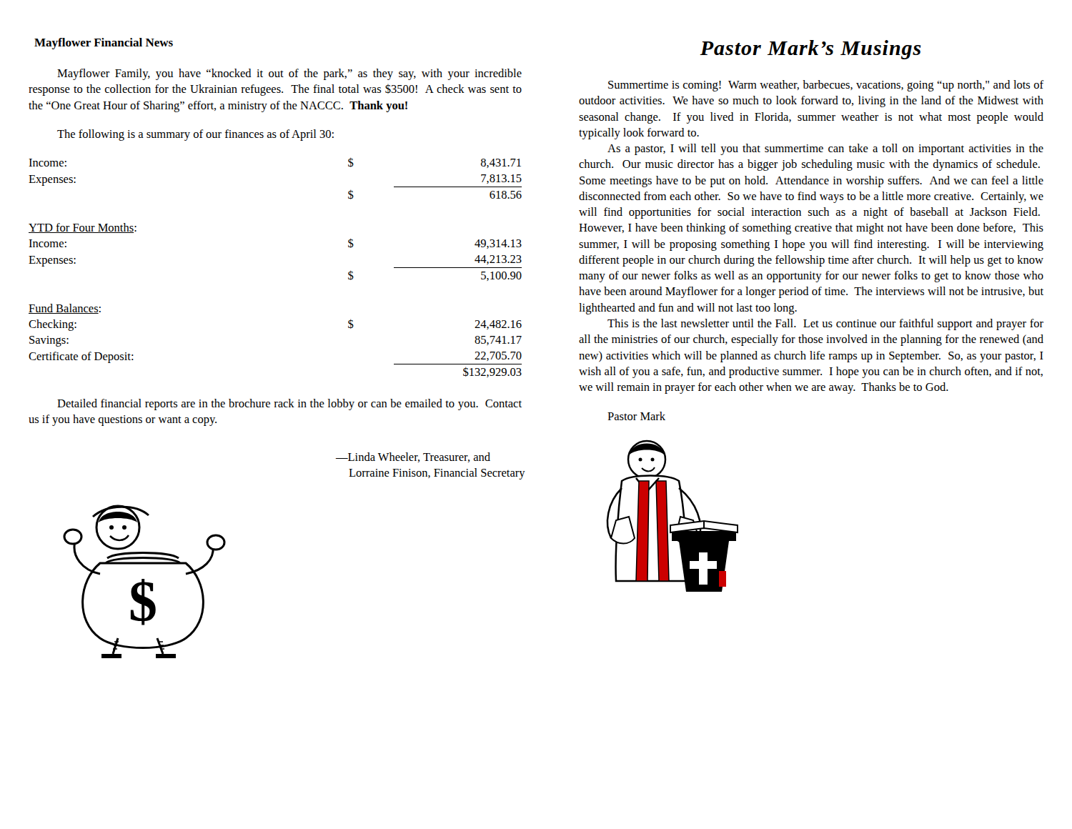Mayflower Financial News
Mayflower Family, you have “knocked it out of the park,” as they say, with your incredible response to the collection for the Ukrainian refugees. The final total was $3500! A check was sent to the “One Great Hour of Sharing” effort, a ministry of the NACCC. Thank you!
The following is a summary of our finances as of April 30:
| Income: | $ | 8,431.71 |
| Expenses: | | 7,813.15 |
| | $ | 618.56 |
| YTD for Four Months : | | |
| Income: | $ | 49,314.13 |
| Expenses: | | 44,213.23 |
| | $ | 5,100.90 |
| Fund Balances : | | |
| Checking: | $ | 24,482.16 |
| Savings: | | 85,741.17 |
| Certificate of Deposit: | | 22,705.70 |
| | | $132,929.03 |
Detailed financial reports are in the brochure rack in the lobby or can be emailed to you. Contact us if you have questions or want a copy.
—Linda Wheeler, Treasurer, and
Lorraine Finison, Financial Secretary
$
Pastor Mark’s Musings
Summertime is coming! Warm weather, barbecues, vacations, going “up north," and lots of outdoor activities. We have so much to look forward to, living in the land of the Midwest with seasonal change. If you lived in Florida, summer weather is not what most people would typically look forward to.
As a pastor, I will tell you that summertime can take a toll on important activities in the church. Our music director has a bigger job scheduling music with the dynamics of schedule. Some meetings have to be put on hold. Attendance in worship suffers. And we can feel a little disconnected from each other. So we have to find ways to be a little more creative. Certainly, we will find opportunities for social interaction such as a night of baseball at Jackson Field. However, I have been thinking of something creative that might not have been done before, This summer, I will be proposing something I hope you will find interesting. I will be interviewing different people in our church during the fellowship time after church. It will help us get to know many of our newer folks as well as an opportunity for our newer folks to get to know those who have been around Mayflower for a longer period of time. The interviews will not be intrusive, but lighthearted and fun and will not last too long.
This is the last newsletter until the Fall. Let us continue our faithful support and prayer for all the ministries of our church, especially for those involved in the planning for the renewed (and new) activities which will be planned as church life ramps up in September. So, as your pastor, I wish all of you a safe, fun, and productive summer. I hope you can be in church often, and if not, we will remain in prayer for each other when we are away. Thanks be to God.
Pastor Mark